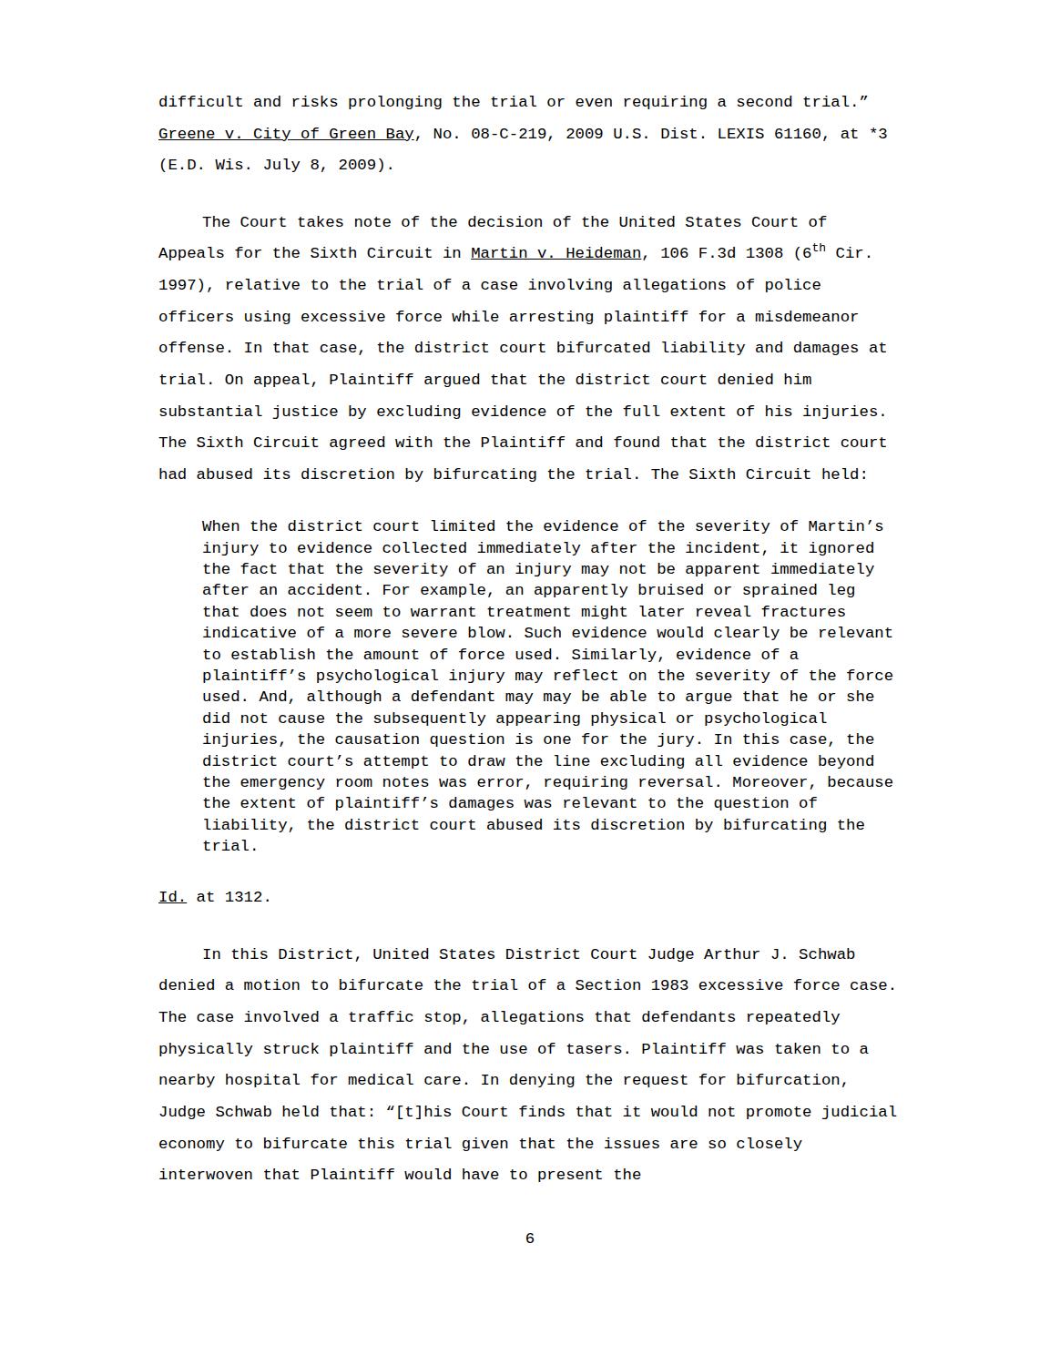difficult and risks prolonging the trial or even requiring a second trial.” Greene v. City of Green Bay, No. 08-C-219, 2009 U.S. Dist. LEXIS 61160, at *3 (E.D. Wis. July 8, 2009).
The Court takes note of the decision of the United States Court of Appeals for the Sixth Circuit in Martin v. Heideman, 106 F.3d 1308 (6th Cir. 1997), relative to the trial of a case involving allegations of police officers using excessive force while arresting plaintiff for a misdemeanor offense. In that case, the district court bifurcated liability and damages at trial. On appeal, Plaintiff argued that the district court denied him substantial justice by excluding evidence of the full extent of his injuries. The Sixth Circuit agreed with the Plaintiff and found that the district court had abused its discretion by bifurcating the trial. The Sixth Circuit held:
When the district court limited the evidence of the severity of Martin’s injury to evidence collected immediately after the incident, it ignored the fact that the severity of an injury may not be apparent immediately after an accident. For example, an apparently bruised or sprained leg that does not seem to warrant treatment might later reveal fractures indicative of a more severe blow. Such evidence would clearly be relevant to establish the amount of force used. Similarly, evidence of a plaintiff’s psychological injury may reflect on the severity of the force used. And, although a defendant may may be able to argue that he or she did not cause the subsequently appearing physical or psychological injuries, the causation question is one for the jury. In this case, the district court’s attempt to draw the line excluding all evidence beyond the emergency room notes was error, requiring reversal. Moreover, because the extent of plaintiff’s damages was relevant to the question of liability, the district court abused its discretion by bifurcating the trial.
Id. at 1312.
In this District, United States District Court Judge Arthur J. Schwab denied a motion to bifurcate the trial of a Section 1983 excessive force case. The case involved a traffic stop, allegations that defendants repeatedly physically struck plaintiff and the use of tasers. Plaintiff was taken to a nearby hospital for medical care. In denying the request for bifurcation, Judge Schwab held that: “[t]his Court finds that it would not promote judicial economy to bifurcate this trial given that the issues are so closely interwoven that Plaintiff would have to present the
6